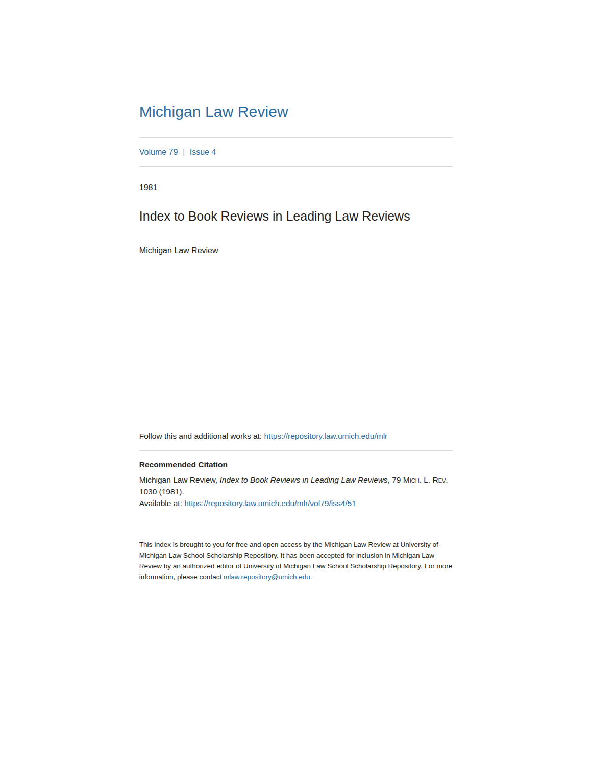Michigan Law Review
Volume 79|Issue 4
1981
Index to Book Reviews in Leading Law Reviews
Michigan Law Review
Follow this and additional works at: https://repository.law.umich.edu/mlr
Recommended Citation
Michigan Law Review, Index to Book Reviews in Leading Law Reviews, 79 Mich. L. Rev. 1030 (1981).
Available at: https://repository.law.umich.edu/mlr/vol79/iss4/51
This Index is brought to you for free and open access by the Michigan Law Review at University of Michigan Law School Scholarship Repository. It has been accepted for inclusion in Michigan Law Review by an authorized editor of University of Michigan Law School Scholarship Repository. For more information, please contact mlaw.repository@umich.edu.